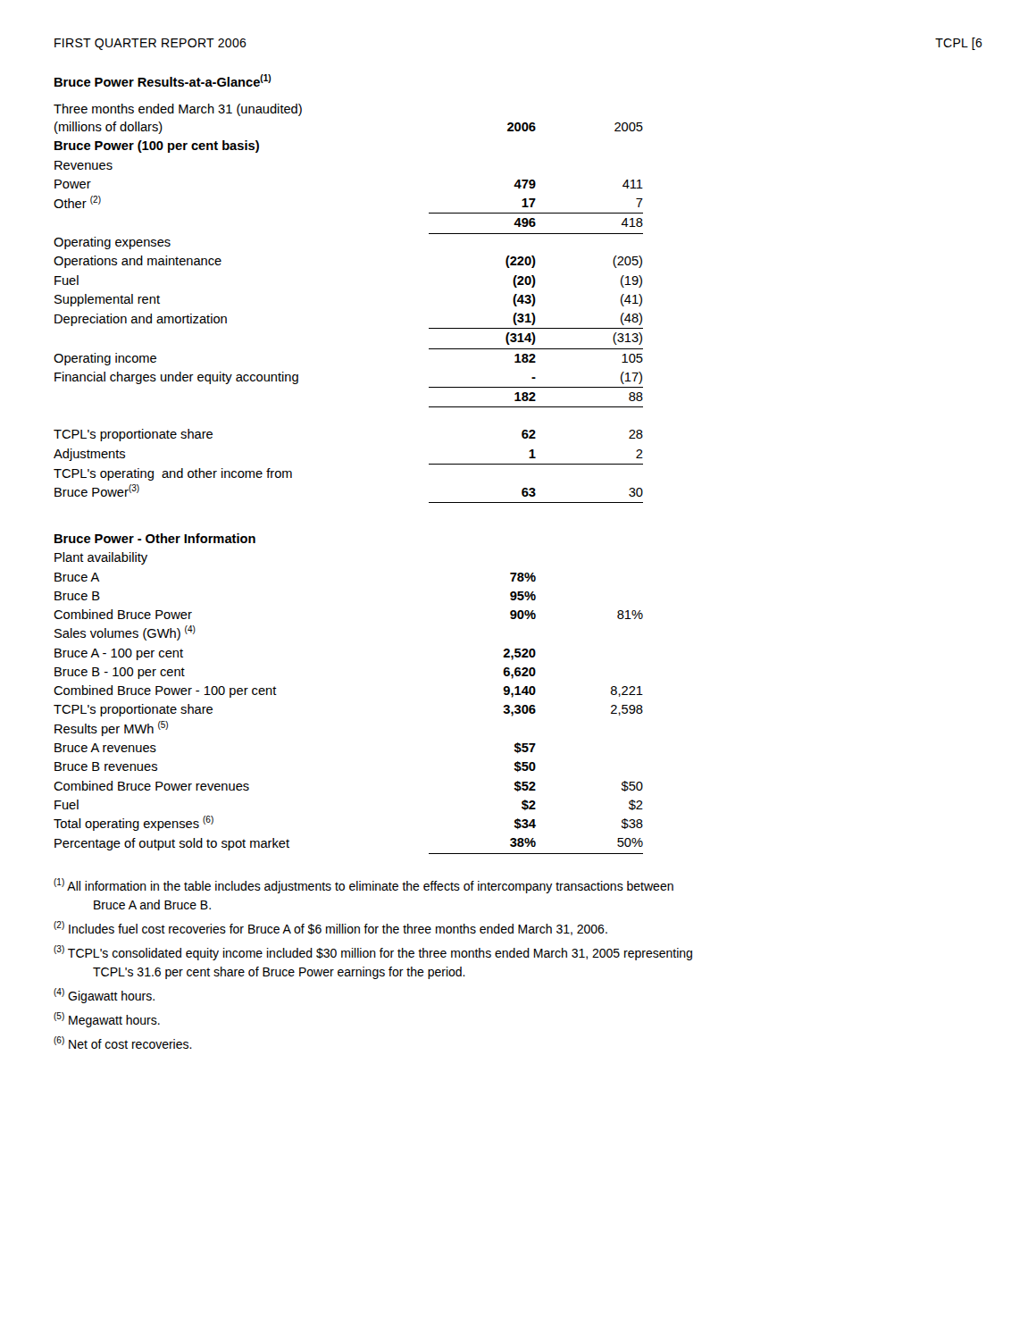FIRST QUARTER REPORT 2006 TCPL [6
Bruce Power Results-at-a-Glance(1)
Three months ended March 31 (unaudited)
| (millions of dollars) | 2006 | 2005 |
| Bruce Power (100 per cent basis) | | |
| Revenues | | |
| Power | 479 | 411 |
| Other (2) | 17 | 7 |
| | 496 | 418 |
| Operating expenses | | |
| Operations and maintenance | (220) | (205) |
| Fuel | (20) | (19) |
| Supplemental rent | (43) | (41) |
| Depreciation and amortization | (31) | (48) |
| | (314) | (313) |
| Operating income | 182 | 105 |
| Financial charges under equity accounting | - | (17) |
| | 182 | 88 |
| TCPL's proportionate share | 62 | 28 |
| Adjustments | 1 | 2 |
| TCPL's operating and other income from | | |
| Bruce Power (3) | 63 | 30 |
| Bruce Power - Other Information | | |
| Plant availability | | |
| Bruce A | 78% | |
| Bruce B | 95% | |
| Combined Bruce Power | 90% | 81% |
| Sales volumes (GWh) (4) | | |
| Bruce A - 100 per cent | 2,520 | |
| Bruce B - 100 per cent | 6,620 | |
| Combined Bruce Power - 100 per cent | 9,140 | 8,221 |
| TCPL's proportionate share | 3,306 | 2,598 |
| Results per MWh (5) | | |
| Bruce A revenues | $57 | |
| Bruce B revenues | $50 | |
| Combined Bruce Power revenues | $52 | $50 |
| Fuel | $2 | $2 |
| Total operating expenses (6) | $34 | $38 |
| Percentage of output sold to spot market | 38% | 50% |
(1) All information in the table includes adjustments to eliminate the effects of intercompany transactions between Bruce A and Bruce B.
(2) Includes fuel cost recoveries for Bruce A of $6 million for the three months ended March 31, 2006.
(3) TCPL's consolidated equity income included $30 million for the three months ended March 31, 2005 representing TCPL's 31.6 per cent share of Bruce Power earnings for the period.
(4) Gigawatt hours.
(5) Megawatt hours.
(6) Net of cost recoveries.